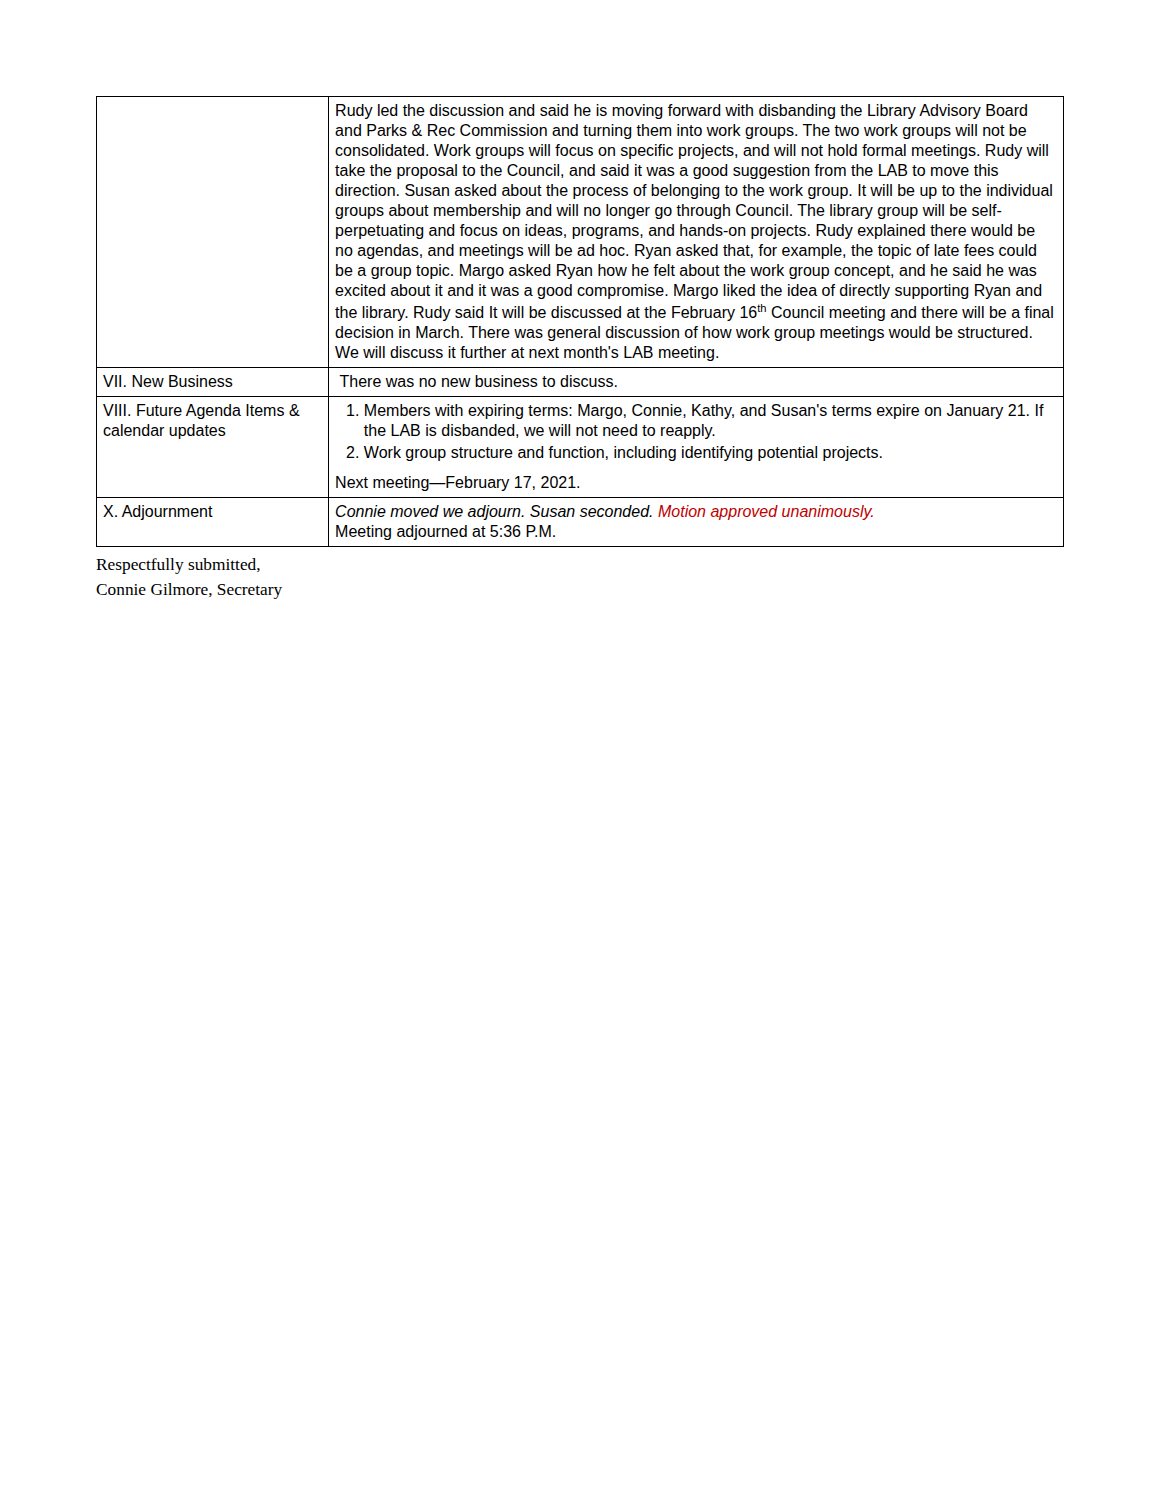| | Rudy led the discussion and said he is moving forward with disbanding the Library Advisory Board and Parks & Rec Commission and turning them into work groups. The two work groups will not be consolidated. Work groups will focus on specific projects, and will not hold formal meetings. Rudy will take the proposal to the Council, and said it was a good suggestion from the LAB to move this direction. Susan asked about the process of belonging to the work group. It will be up to the individual groups about membership and will no longer go through Council. The library group will be self-perpetuating and focus on ideas, programs, and hands-on projects. Rudy explained there would be no agendas, and meetings will be ad hoc. Ryan asked that, for example, the topic of late fees could be a group topic. Margo asked Ryan how he felt about the work group concept, and he said he was excited about it and it was a good compromise. Margo liked the idea of directly supporting Ryan and the library. Rudy said It will be discussed at the February 16 th Council meeting and there will be a final decision in March. There was general discussion of how work group meetings would be structured. We will discuss it further at next month's LAB meeting. |
| VII. New Business | There was no new business to discuss. |
| VIII. Future Agenda Items & calendar updates | Members with expiring terms: Margo, Connie, Kathy, and Susan's terms expire on January 21. If the LAB is disbanded, we will not need to reapply. Work group structure and function, including identifying potential projects. Next meeting—February 17, 2021. |
| X. Adjournment | Connie moved we adjourn. Susan seconded. Motion approved unanimously. Meeting adjourned at 5:36 P.M. |
Respectfully submitted,
Connie Gilmore, Secretary